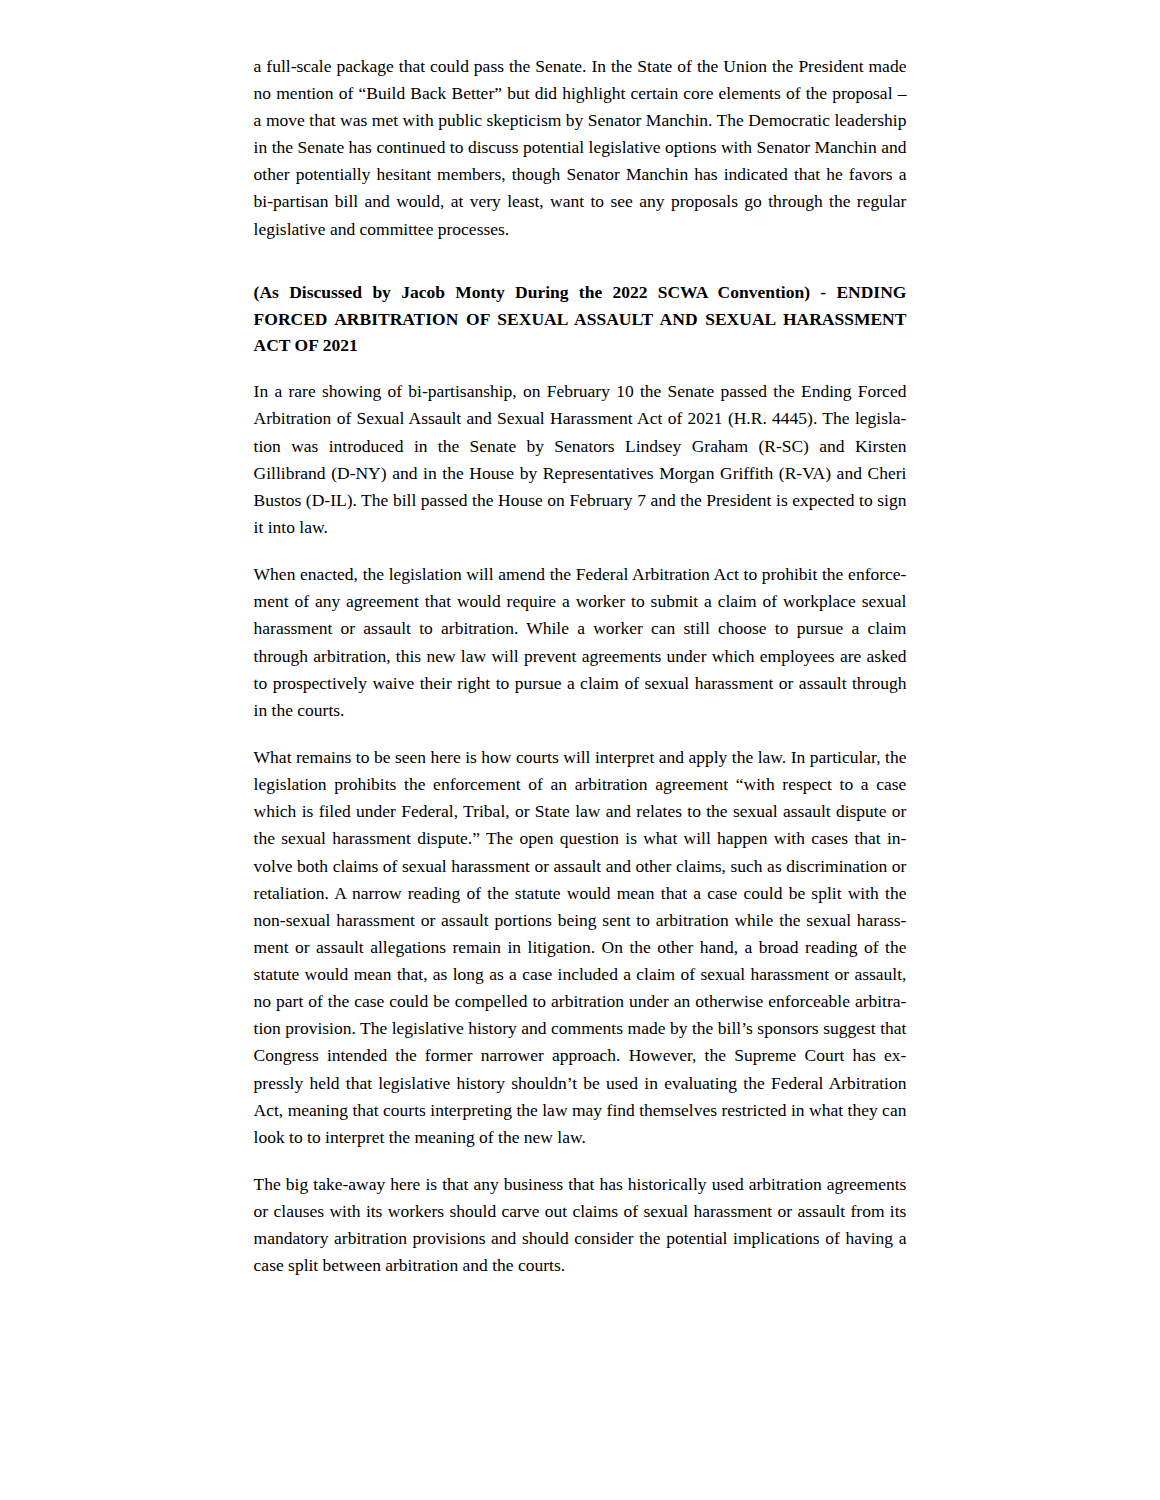a full-scale package that could pass the Senate. In the State of the Union the President made no mention of “Build Back Better” but did highlight certain core elements of the proposal – a move that was met with public skepticism by Senator Manchin. The Democratic leadership in the Senate has continued to discuss potential legislative options with Senator Manchin and other potentially hesitant members, though Senator Manchin has indicated that he favors a bi-partisan bill and would, at very least, want to see any proposals go through the regular legislative and committee processes.
(As Discussed by Jacob Monty During the 2022 SCWA Convention) - ENDING FORCED ARBITRATION OF SEXUAL ASSAULT AND SEXUAL HARASSMENT ACT OF 2021
In a rare showing of bi-partisanship, on February 10 the Senate passed the Ending Forced Arbitration of Sexual Assault and Sexual Harassment Act of 2021 (H.R. 4445). The legislation was introduced in the Senate by Senators Lindsey Graham (R-SC) and Kirsten Gillibrand (D-NY) and in the House by Representatives Morgan Griffith (R-VA) and Cheri Bustos (D-IL). The bill passed the House on February 7 and the President is expected to sign it into law.
When enacted, the legislation will amend the Federal Arbitration Act to prohibit the enforcement of any agreement that would require a worker to submit a claim of workplace sexual harassment or assault to arbitration. While a worker can still choose to pursue a claim through arbitration, this new law will prevent agreements under which employees are asked to prospectively waive their right to pursue a claim of sexual harassment or assault through in the courts.
What remains to be seen here is how courts will interpret and apply the law. In particular, the legislation prohibits the enforcement of an arbitration agreement “with respect to a case which is filed under Federal, Tribal, or State law and relates to the sexual assault dispute or the sexual harassment dispute.” The open question is what will happen with cases that involve both claims of sexual harassment or assault and other claims, such as discrimination or retaliation. A narrow reading of the statute would mean that a case could be split with the non-sexual harassment or assault portions being sent to arbitration while the sexual harassment or assault allegations remain in litigation. On the other hand, a broad reading of the statute would mean that, as long as a case included a claim of sexual harassment or assault, no part of the case could be compelled to arbitration under an otherwise enforceable arbitration provision. The legislative history and comments made by the bill’s sponsors suggest that Congress intended the former narrower approach. However, the Supreme Court has expressly held that legislative history shouldn’t be used in evaluating the Federal Arbitration Act, meaning that courts interpreting the law may find themselves restricted in what they can look to to interpret the meaning of the new law.
The big take-away here is that any business that has historically used arbitration agreements or clauses with its workers should carve out claims of sexual harassment or assault from its mandatory arbitration provisions and should consider the potential implications of having a case split between arbitration and the courts.